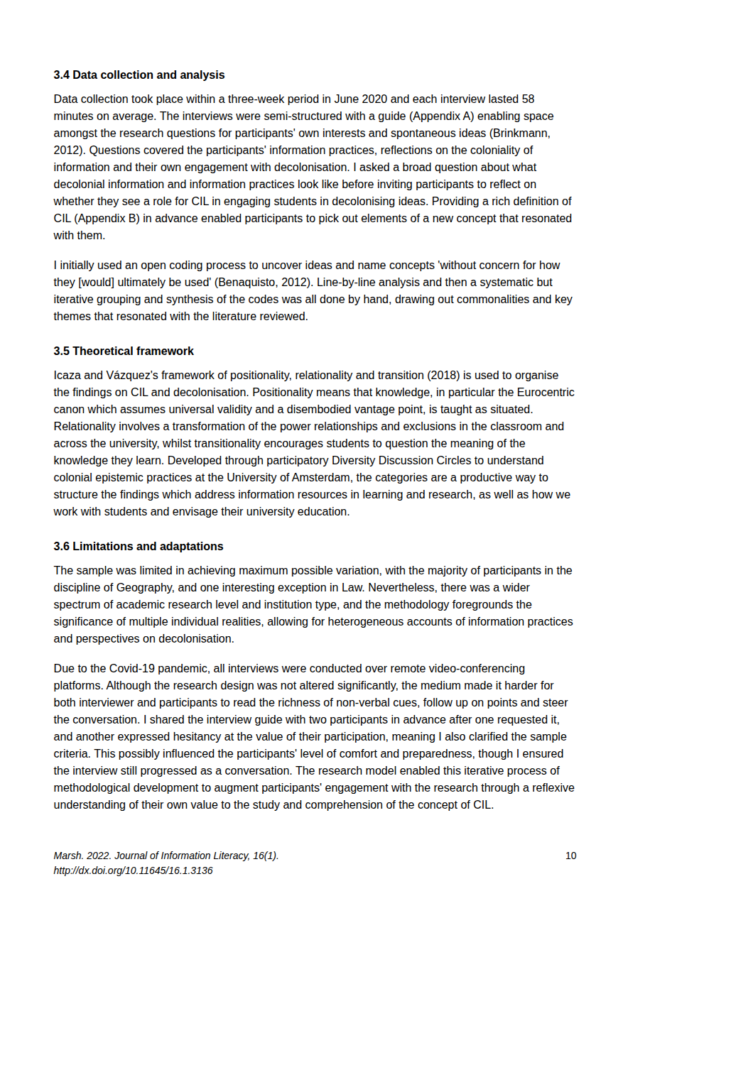3.4 Data collection and analysis
Data collection took place within a three-week period in June 2020 and each interview lasted 58 minutes on average. The interviews were semi-structured with a guide (Appendix A) enabling space amongst the research questions for participants' own interests and spontaneous ideas (Brinkmann, 2012). Questions covered the participants' information practices, reflections on the coloniality of information and their own engagement with decolonisation. I asked a broad question about what decolonial information and information practices look like before inviting participants to reflect on whether they see a role for CIL in engaging students in decolonising ideas. Providing a rich definition of CIL (Appendix B) in advance enabled participants to pick out elements of a new concept that resonated with them.
I initially used an open coding process to uncover ideas and name concepts 'without concern for how they [would] ultimately be used' (Benaquisto, 2012). Line-by-line analysis and then a systematic but iterative grouping and synthesis of the codes was all done by hand, drawing out commonalities and key themes that resonated with the literature reviewed.
3.5 Theoretical framework
Icaza and Vázquez's framework of positionality, relationality and transition (2018) is used to organise the findings on CIL and decolonisation. Positionality means that knowledge, in particular the Eurocentric canon which assumes universal validity and a disembodied vantage point, is taught as situated. Relationality involves a transformation of the power relationships and exclusions in the classroom and across the university, whilst transitionality encourages students to question the meaning of the knowledge they learn. Developed through participatory Diversity Discussion Circles to understand colonial epistemic practices at the University of Amsterdam, the categories are a productive way to structure the findings which address information resources in learning and research, as well as how we work with students and envisage their university education.
3.6 Limitations and adaptations
The sample was limited in achieving maximum possible variation, with the majority of participants in the discipline of Geography, and one interesting exception in Law. Nevertheless, there was a wider spectrum of academic research level and institution type, and the methodology foregrounds the significance of multiple individual realities, allowing for heterogeneous accounts of information practices and perspectives on decolonisation.
Due to the Covid-19 pandemic, all interviews were conducted over remote video-conferencing platforms. Although the research design was not altered significantly, the medium made it harder for both interviewer and participants to read the richness of non-verbal cues, follow up on points and steer the conversation. I shared the interview guide with two participants in advance after one requested it, and another expressed hesitancy at the value of their participation, meaning I also clarified the sample criteria. This possibly influenced the participants' level of comfort and preparedness, though I ensured the interview still progressed as a conversation. The research model enabled this iterative process of methodological development to augment participants' engagement with the research through a reflexive understanding of their own value to the study and comprehension of the concept of CIL.
Marsh. 2022. Journal of Information Literacy, 16(1).
http://dx.doi.org/10.11645/16.1.3136 10